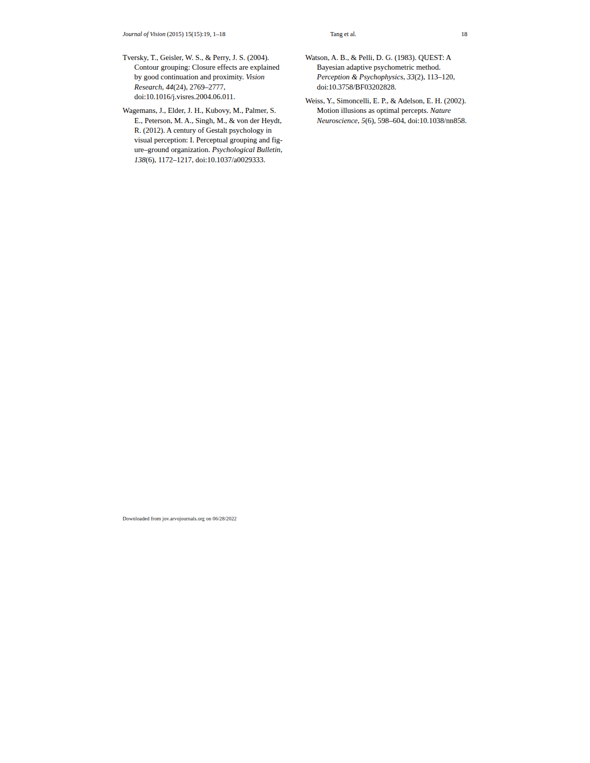Journal of Vision (2015) 15(15):19, 1–18 Tang et al. 18
Tversky, T., Geisler, W. S., & Perry, J. S. (2004). Contour grouping: Closure effects are explained by good continuation and proximity. Vision Research, 44(24), 2769–2777, doi:10.1016/j.visres.2004.06.011.
Wagemans, J., Elder, J. H., Kubovy, M., Palmer, S. E., Peterson, M. A., Singh, M., & von der Heydt, R. (2012). A century of Gestalt psychology in visual perception: I. Perceptual grouping and figure–ground organization. Psychological Bulletin, 138(6), 1172–1217, doi:10.1037/a0029333.
Watson, A. B., & Pelli, D. G. (1983). QUEST: A Bayesian adaptive psychometric method. Perception & Psychophysics, 33(2), 113–120, doi:10.3758/BF03202828.
Weiss, Y., Simoncelli, E. P., & Adelson, E. H. (2002). Motion illusions as optimal percepts. Nature Neuroscience, 5(6), 598–604, doi:10.1038/nn858.
Downloaded from jov.arvojournals.org on 06/28/2022